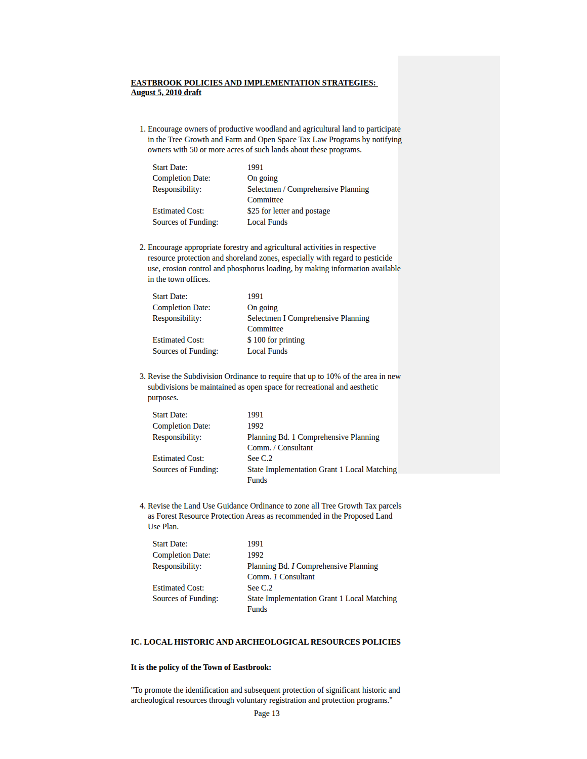EASTBROOK POLICIES AND IMPLEMENTATION STRATEGIES: August 5, 2010 draft
Encourage owners of productive woodland and agricultural land to participate in the Tree Growth and Farm and Open Space Tax Law Programs by notifying owners with 50 or more acres of such lands about these programs.
| Start Date: | 1991 |
| Completion Date: | On going |
| Responsibility: | Selectmen / Comprehensive Planning Committee |
| Estimated Cost: | $25 for letter and postage |
| Sources of Funding: | Local Funds |
Encourage appropriate forestry and agricultural activities in respective resource protection and shoreland zones, especially with regard to pesticide use, erosion control and phosphorus loading, by making information available in the town offices.
| Start Date: | 1991 |
| Completion Date: | On going |
| Responsibility: | Selectmen I Comprehensive Planning Committee |
| Estimated Cost: | $ 100 for printing |
| Sources of Funding: | Local Funds |
Revise the Subdivision Ordinance to require that up to 10% of the area in new subdivisions be maintained as open space for recreational and aesthetic purposes.
| Start Date: | 1991 |
| Completion Date: | 1992 |
| Responsibility: | Planning Bd. 1 Comprehensive Planning Comm. / Consultant |
| Estimated Cost: | See C.2 |
| Sources of Funding: | State Implementation Grant 1 Local Matching Funds |
Revise the Land Use Guidance Ordinance to zone all Tree Growth Tax parcels as Forest Resource Protection Areas as recommended in the Proposed Land Use Plan.
| Start Date: | 1991 |
| Completion Date: | 1992 |
| Responsibility: | Planning Bd. I Comprehensive Planning Comm. 1 Consultant |
| Estimated Cost: | See C.2 |
| Sources of Funding: | State Implementation Grant 1 Local Matching Funds |
IC. LOCAL HISTORIC AND ARCHEOLOGICAL RESOURCES POLICIES
It is the policy of the Town of Eastbrook:
"To promote the identification and subsequent protection of significant historic and
archeological resources through voluntary registration and protection programs."
Page 13